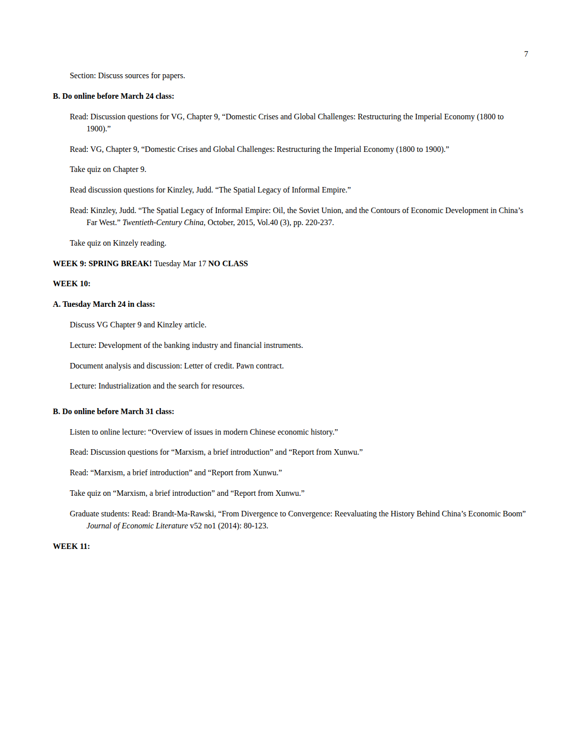7
Section: Discuss sources for papers.
B. Do online before March 24 class:
Read: Discussion questions for VG, Chapter 9, “Domestic Crises and Global Challenges: Restructuring the Imperial Economy (1800 to 1900).”
Read: VG, Chapter 9, “Domestic Crises and Global Challenges: Restructuring the Imperial Economy (1800 to 1900).”
Take quiz on Chapter 9.
Read discussion questions for Kinzley, Judd. “The Spatial Legacy of Informal Empire.”
Read: Kinzley, Judd. “The Spatial Legacy of Informal Empire: Oil, the Soviet Union, and the Contours of Economic Development in China’s Far West.” Twentieth-Century China, October, 2015, Vol.40 (3), pp. 220-237.
Take quiz on Kinzely reading.
WEEK 9: SPRING BREAK! Tuesday Mar 17 NO CLASS
WEEK 10:
A. Tuesday March 24 in class:
Discuss VG Chapter 9 and Kinzley article.
Lecture: Development of the banking industry and financial instruments.
Document analysis and discussion: Letter of credit. Pawn contract.
Lecture: Industrialization and the search for resources.
B. Do online before March 31 class:
Listen to online lecture: “Overview of issues in modern Chinese economic history.”
Read: Discussion questions for “Marxism, a brief introduction” and “Report from Xunwu.”
Read: “Marxism, a brief introduction” and “Report from Xunwu.”
Take quiz on “Marxism, a brief introduction” and “Report from Xunwu.”
Graduate students: Read: Brandt-Ma-Rawski, “From Divergence to Convergence: Reevaluating the History Behind China’s Economic Boom” Journal of Economic Literature v52 no1 (2014): 80-123.
WEEK 11: